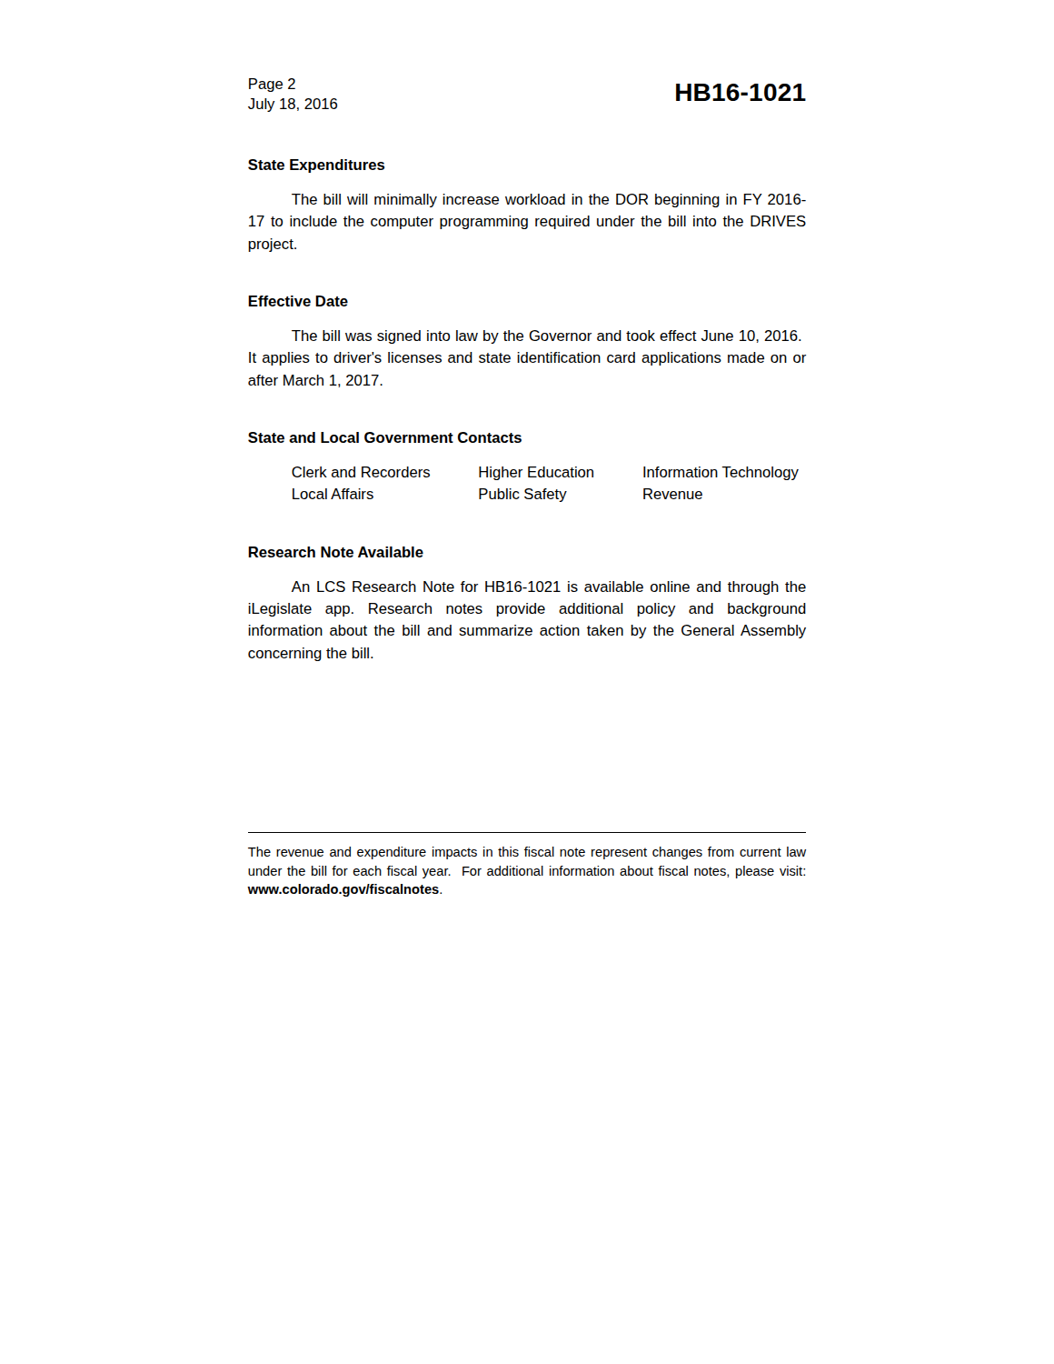Page 2
July 18, 2016
HB16-1021
State Expenditures
The bill will minimally increase workload in the DOR beginning in FY 2016-17 to include the computer programming required under the bill into the DRIVES project.
Effective Date
The bill was signed into law by the Governor and took effect June 10, 2016. It applies to driver's licenses and state identification card applications made on or after March 1, 2017.
State and Local Government Contacts
| Clerk and Recorders | Higher Education | Information Technology |
| Local Affairs | Public Safety | Revenue |
Research Note Available
An LCS Research Note for HB16-1021 is available online and through the iLegislate app. Research notes provide additional policy and background information about the bill and summarize action taken by the General Assembly concerning the bill.
The revenue and expenditure impacts in this fiscal note represent changes from current law under the bill for each fiscal year. For additional information about fiscal notes, please visit: www.colorado.gov/fiscalnotes.